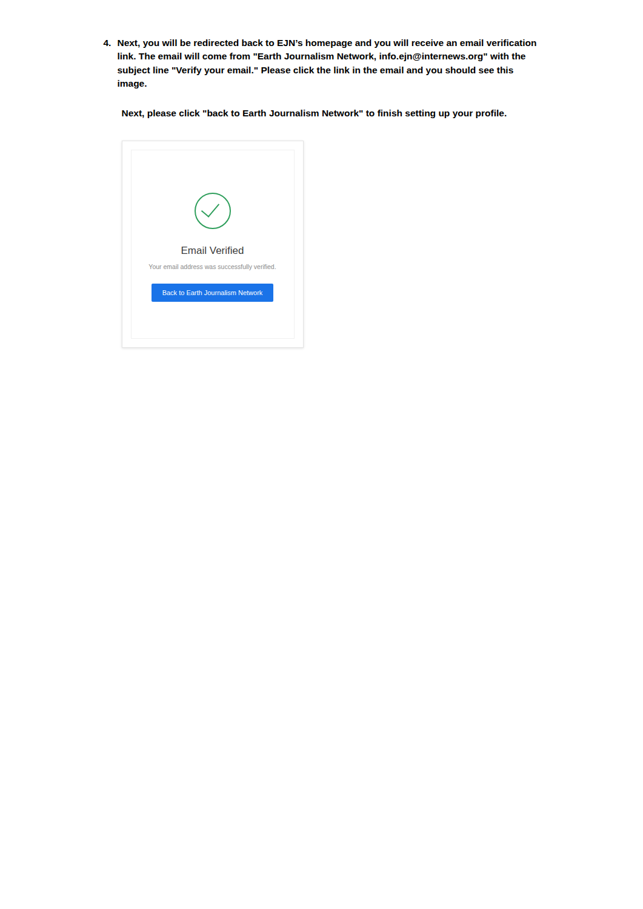4.
Next, you will be redirected back to EJN’s homepage and you will receive an email verification link. The email will come from "Earth Journalism Network, info.ejn@internews.org" with the subject line "Verify your email." Please click the link in the email and you should see this image.
Next, please click "back to Earth Journalism Network" to finish setting up your profile.
Email Verified
Your email address was successfully verified.
Back to Earth Journalism Network